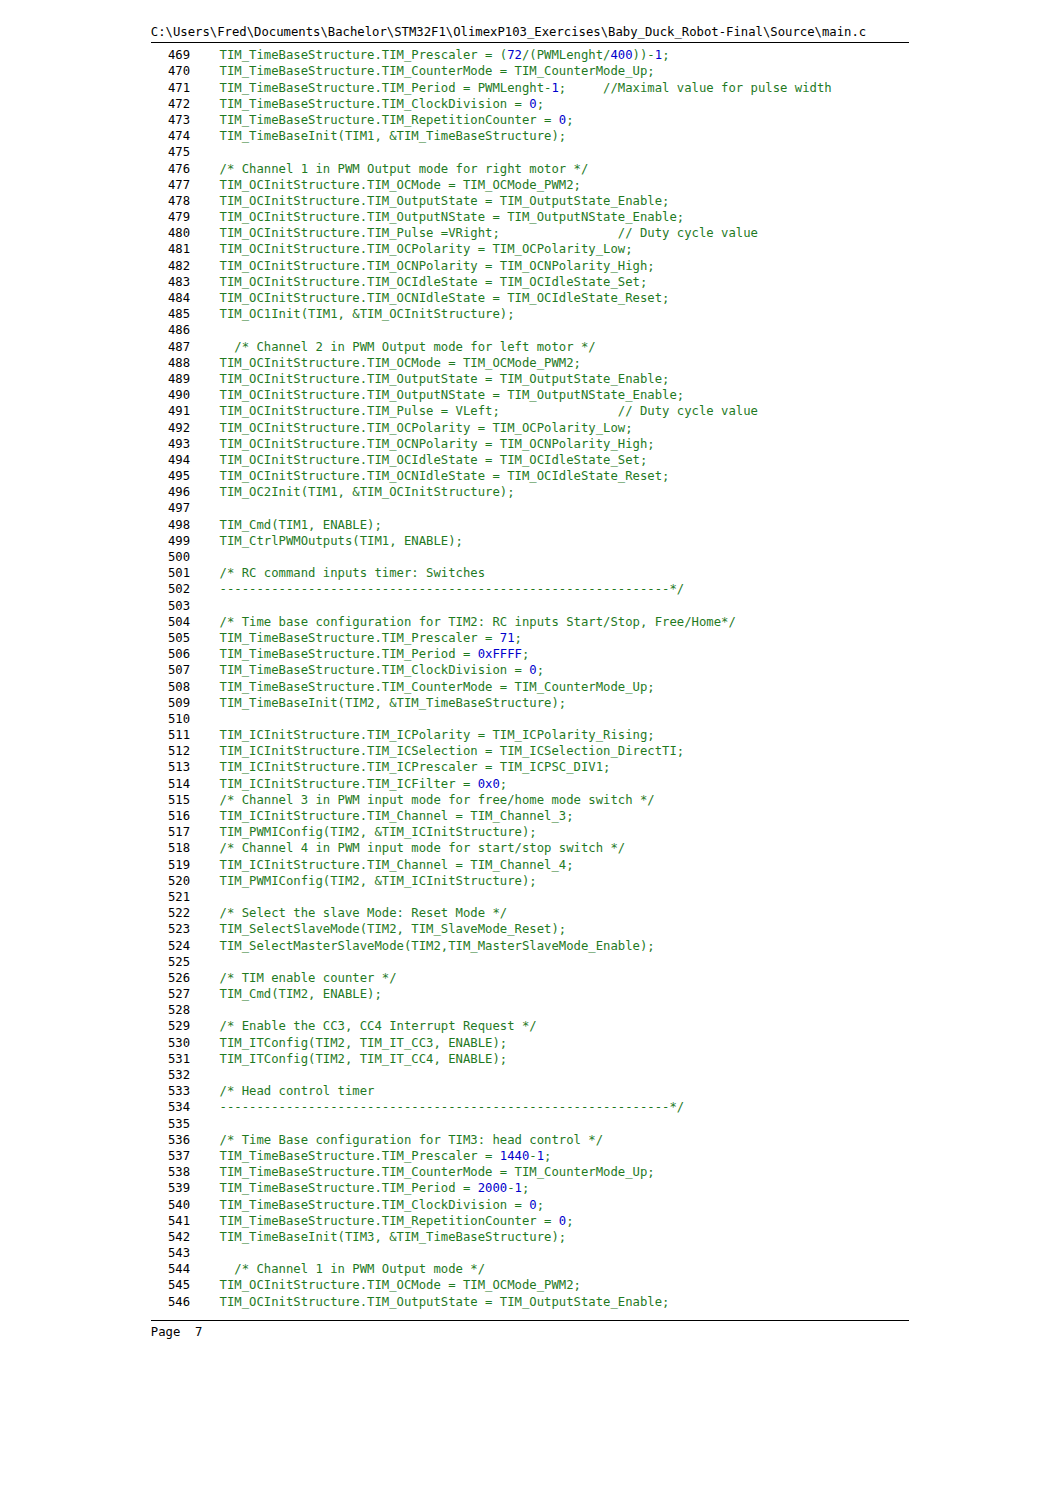C:\Users\Fred\Documents\Bachelor\STM32F1\OlimexP103_Exercises\Baby_Duck_Robot-Final\Source\main.c
| 469 | TIM_TimeBaseStructure.TIM_Prescaler = ( 72 /(PWMLenght/ 400 ))- 1 ; |
| 470 | TIM_TimeBaseStructure.TIM_CounterMode = TIM_CounterMode_Up; |
| 471 | TIM_TimeBaseStructure.TIM_Period = PWMLenght- 1 ; //Maximal value for pulse width |
| 472 | TIM_TimeBaseStructure.TIM_ClockDivision = 0 ; |
| 473 | TIM_TimeBaseStructure.TIM_RepetitionCounter = 0 ; |
| 474 | TIM_TimeBaseInit(TIM1, &TIM_TimeBaseStructure); |
| 475 | |
| 476 | /* Channel 1 in PWM Output mode for right motor */ |
| 477 | TIM_OCInitStructure.TIM_OCMode = TIM_OCMode_PWM2; |
| 478 | TIM_OCInitStructure.TIM_OutputState = TIM_OutputState_Enable; |
| 479 | TIM_OCInitStructure.TIM_OutputNState = TIM_OutputNState_Enable; |
| 480 | TIM_OCInitStructure.TIM_Pulse =VRight; // Duty cycle value |
| 481 | TIM_OCInitStructure.TIM_OCPolarity = TIM_OCPolarity_Low; |
| 482 | TIM_OCInitStructure.TIM_OCNPolarity = TIM_OCNPolarity_High; |
| 483 | TIM_OCInitStructure.TIM_OCIdleState = TIM_OCIdleState_Set; |
| 484 | TIM_OCInitStructure.TIM_OCNIdleState = TIM_OCIdleState_Reset; |
| 485 | TIM_OC1Init(TIM1, &TIM_OCInitStructure); |
| 486 | |
| 487 | /* Channel 2 in PWM Output mode for left motor */ |
| 488 | TIM_OCInitStructure.TIM_OCMode = TIM_OCMode_PWM2; |
| 489 | TIM_OCInitStructure.TIM_OutputState = TIM_OutputState_Enable; |
| 490 | TIM_OCInitStructure.TIM_OutputNState = TIM_OutputNState_Enable; |
| 491 | TIM_OCInitStructure.TIM_Pulse = VLeft; // Duty cycle value |
| 492 | TIM_OCInitStructure.TIM_OCPolarity = TIM_OCPolarity_Low; |
| 493 | TIM_OCInitStructure.TIM_OCNPolarity = TIM_OCNPolarity_High; |
| 494 | TIM_OCInitStructure.TIM_OCIdleState = TIM_OCIdleState_Set; |
| 495 | TIM_OCInitStructure.TIM_OCNIdleState = TIM_OCIdleState_Reset; |
| 496 | TIM_OC2Init(TIM1, &TIM_OCInitStructure); |
| 497 | |
| 498 | TIM_Cmd(TIM1, ENABLE); |
| 499 | TIM_CtrlPWMOutputs(TIM1, ENABLE); |
| 500 | |
| 501 | /* RC command inputs timer: Switches |
| 502 | -------------------------------------------------------------*/ |
| 503 | |
| 504 | /* Time base configuration for TIM2: RC inputs Start/Stop, Free/Home*/ |
| 505 | TIM_TimeBaseStructure.TIM_Prescaler = 71 ; |
| 506 | TIM_TimeBaseStructure.TIM_Period = 0xFFFF ; |
| 507 | TIM_TimeBaseStructure.TIM_ClockDivision = 0 ; |
| 508 | TIM_TimeBaseStructure.TIM_CounterMode = TIM_CounterMode_Up; |
| 509 | TIM_TimeBaseInit(TIM2, &TIM_TimeBaseStructure); |
| 510 | |
| 511 | TIM_ICInitStructure.TIM_ICPolarity = TIM_ICPolarity_Rising; |
| 512 | TIM_ICInitStructure.TIM_ICSelection = TIM_ICSelection_DirectTI; |
| 513 | TIM_ICInitStructure.TIM_ICPrescaler = TIM_ICPSC_DIV1; |
| 514 | TIM_ICInitStructure.TIM_ICFilter = 0x0 ; |
| 515 | /* Channel 3 in PWM input mode for free/home mode switch */ |
| 516 | TIM_ICInitStructure.TIM_Channel = TIM_Channel_3; |
| 517 | TIM_PWMIConfig(TIM2, &TIM_ICInitStructure); |
| 518 | /* Channel 4 in PWM input mode for start/stop switch */ |
| 519 | TIM_ICInitStructure.TIM_Channel = TIM_Channel_4; |
| 520 | TIM_PWMIConfig(TIM2, &TIM_ICInitStructure); |
| 521 | |
| 522 | /* Select the slave Mode: Reset Mode */ |
| 523 | TIM_SelectSlaveMode(TIM2, TIM_SlaveMode_Reset); |
| 524 | TIM_SelectMasterSlaveMode(TIM2,TIM_MasterSlaveMode_Enable); |
| 525 | |
| 526 | /* TIM enable counter */ |
| 527 | TIM_Cmd(TIM2, ENABLE); |
| 528 | |
| 529 | /* Enable the CC3, CC4 Interrupt Request */ |
| 530 | TIM_ITConfig(TIM2, TIM_IT_CC3, ENABLE); |
| 531 | TIM_ITConfig(TIM2, TIM_IT_CC4, ENABLE); |
| 532 | |
| 533 | /* Head control timer |
| 534 | -------------------------------------------------------------*/ |
| 535 | |
| 536 | /* Time Base configuration for TIM3: head control */ |
| 537 | TIM_TimeBaseStructure.TIM_Prescaler = 1440 - 1 ; |
| 538 | TIM_TimeBaseStructure.TIM_CounterMode = TIM_CounterMode_Up; |
| 539 | TIM_TimeBaseStructure.TIM_Period = 2000 - 1 ; |
| 540 | TIM_TimeBaseStructure.TIM_ClockDivision = 0 ; |
| 541 | TIM_TimeBaseStructure.TIM_RepetitionCounter = 0 ; |
| 542 | TIM_TimeBaseInit(TIM3, &TIM_TimeBaseStructure); |
| 543 | |
| 544 | /* Channel 1 in PWM Output mode */ |
| 545 | TIM_OCInitStructure.TIM_OCMode = TIM_OCMode_PWM2; |
| 546 | TIM_OCInitStructure.TIM_OutputState = TIM_OutputState_Enable; |
Page 7